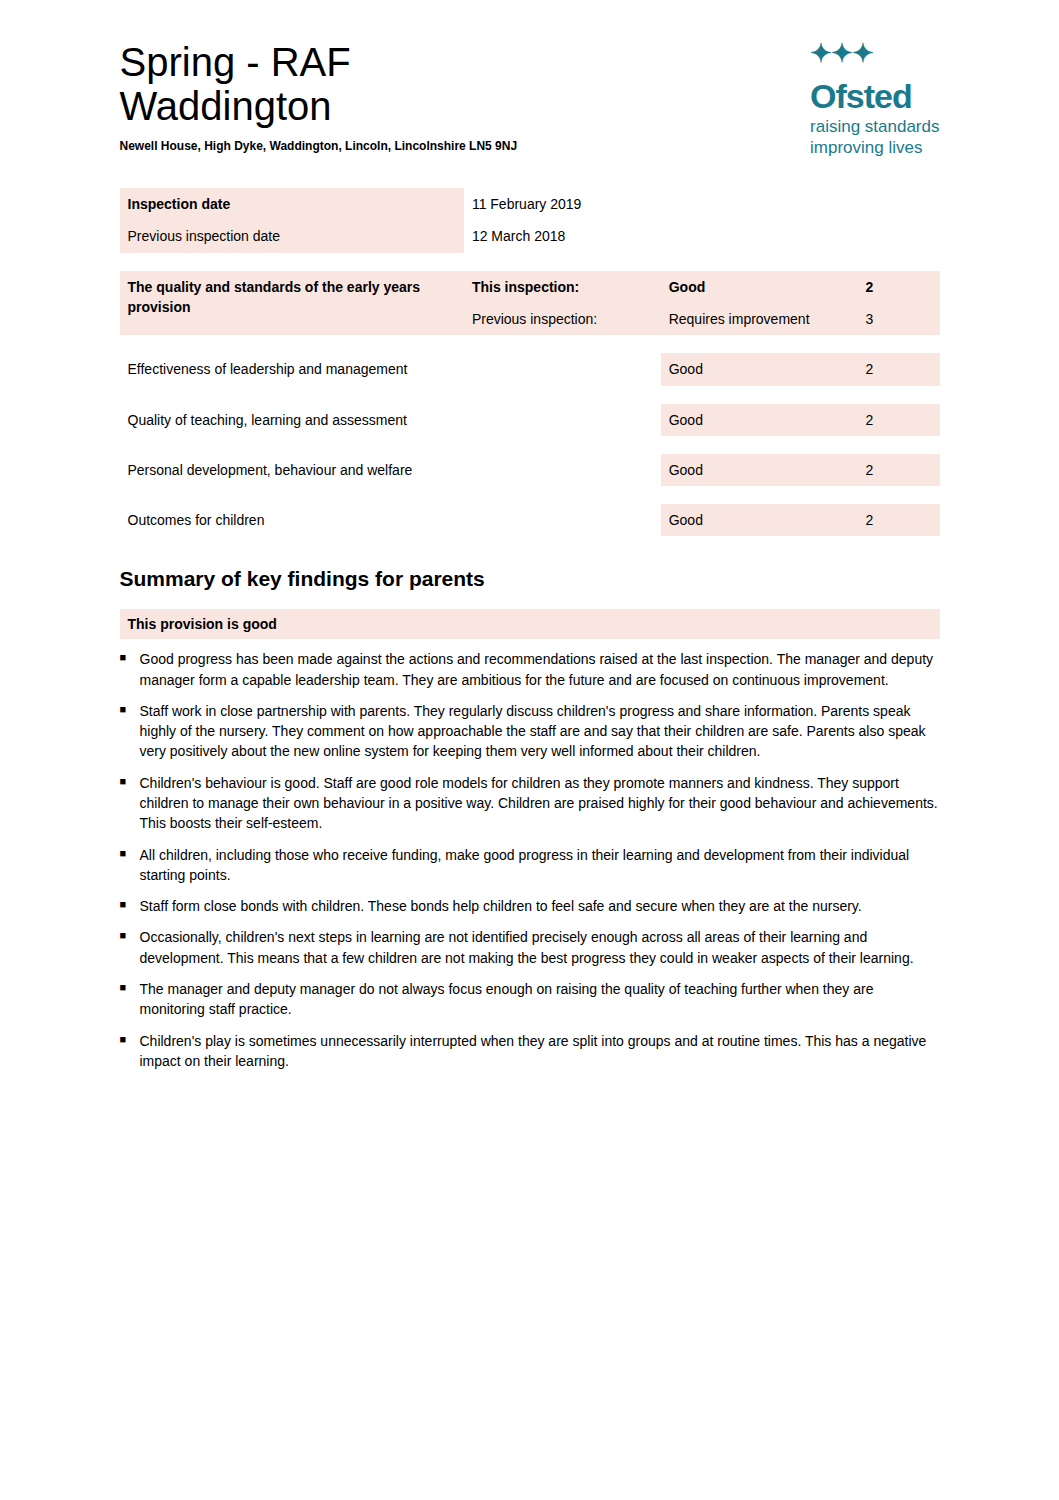Spring - RAF
Waddington
Newell House, High Dyke, Waddington, Lincoln, Lincolnshire LN5 9NJ
✦✦✦
Ofsted
raising standards
improving lives
| Inspection date | 11 February 2019 |
| Previous inspection date | 12 March 2018 |
| The quality and standards of the early years provision | This inspection: | Good | 2 |
| Previous inspection: | Requires improvement | 3 |
| Effectiveness of leadership and management | Good | 2 |
| Quality of teaching, learning and assessment | Good | 2 |
| Personal development, behaviour and welfare | Good | 2 |
| Outcomes for children | Good | 2 |
Summary of key findings for parents
This provision is good
Good progress has been made against the actions and recommendations raised at the last inspection. The manager and deputy manager form a capable leadership team. They are ambitious for the future and are focused on continuous improvement.
Staff work in close partnership with parents. They regularly discuss children's progress and share information. Parents speak highly of the nursery. They comment on how approachable the staff are and say that their children are safe. Parents also speak very positively about the new online system for keeping them very well informed about their children.
Children's behaviour is good. Staff are good role models for children as they promote manners and kindness. They support children to manage their own behaviour in a positive way. Children are praised highly for their good behaviour and achievements. This boosts their self-esteem.
All children, including those who receive funding, make good progress in their learning and development from their individual starting points.
Staff form close bonds with children. These bonds help children to feel safe and secure when they are at the nursery.
Occasionally, children's next steps in learning are not identified precisely enough across all areas of their learning and development. This means that a few children are not making the best progress they could in weaker aspects of their learning.
The manager and deputy manager do not always focus enough on raising the quality of teaching further when they are monitoring staff practice.
Children's play is sometimes unnecessarily interrupted when they are split into groups and at routine times. This has a negative impact on their learning.